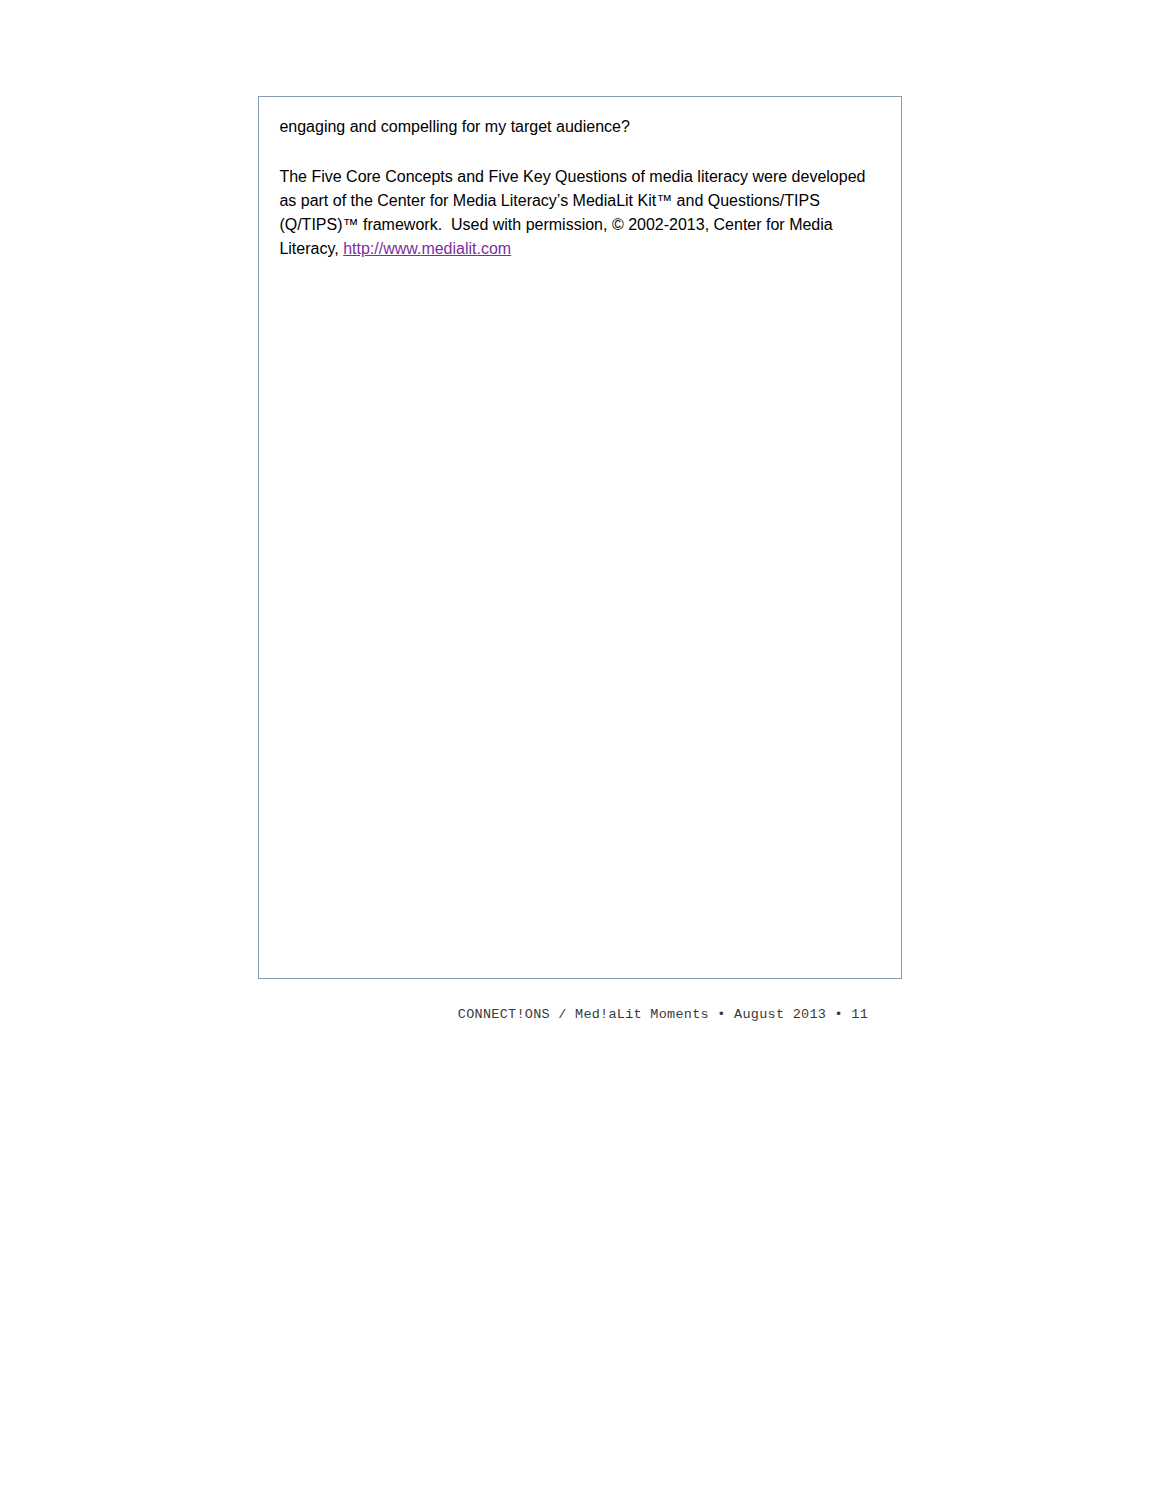engaging and compelling for my target audience?
The Five Core Concepts and Five Key Questions of media literacy were developed as part of the Center for Media Literacy’s MediaLit Kit™ and Questions/TIPS (Q/TIPS)™ framework. Used with permission, © 2002-2013, Center for Media Literacy, http://www.medialit.com
CONNECT!ONS / Med!aLit Moments • August 2013 • 11